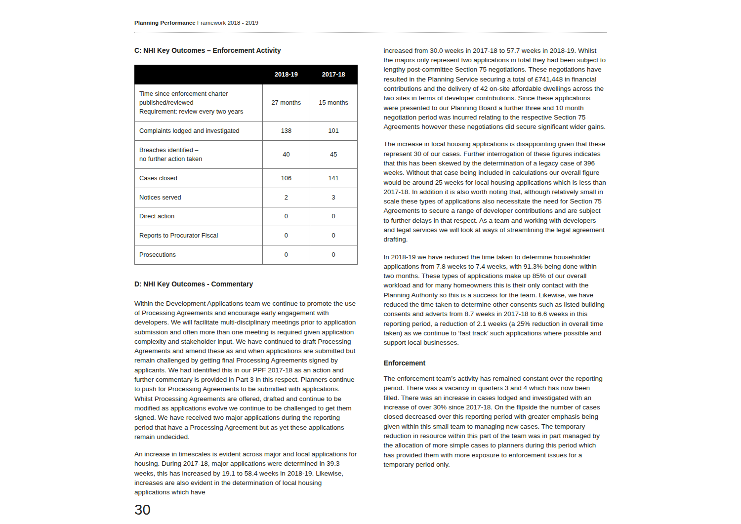Planning Performance Framework 2018 - 2019
C: NHI Key Outcomes – Enforcement Activity
| | 2018-19 | 2017-18 |
| --- | --- | --- |
| Time since enforcement charter published/reviewed Requirement: review every two years | 27 months | 15 months |
| Complaints lodged and investigated | 138 | 101 |
| Breaches identified – no further action taken | 40 | 45 |
| Cases closed | 106 | 141 |
| Notices served | 2 | 3 |
| Direct action | 0 | 0 |
| Reports to Procurator Fiscal | 0 | 0 |
| Prosecutions | 0 | 0 |
D: NHI Key Outcomes - Commentary
Within the Development Applications team we continue to promote the use of Processing Agreements and encourage early engagement with developers. We will facilitate multi-disciplinary meetings prior to application submission and often more than one meeting is required given application complexity and stakeholder input. We have continued to draft Processing Agreements and amend these as and when applications are submitted but remain challenged by getting final Processing Agreements signed by applicants. We had identified this in our PPF 2017-18 as an action and further commentary is provided in Part 3 in this respect. Planners continue to push for Processing Agreements to be submitted with applications. Whilst Processing Agreements are offered, drafted and continue to be modified as applications evolve we continue to be challenged to get them signed. We have received two major applications during the reporting period that have a Processing Agreement but as yet these applications remain undecided.
An increase in timescales is evident across major and local applications for housing. During 2017-18, major applications were determined in 39.3 weeks, this has increased by 19.1 to 58.4 weeks in 2018-19. Likewise, increases are also evident in the determination of local housing applications which have
increased from 30.0 weeks in 2017-18 to 57.7 weeks in 2018-19. Whilst the majors only represent two applications in total they had been subject to lengthy post-committee Section 75 negotiations. These negotiations have resulted in the Planning Service securing a total of £741,448 in financial contributions and the delivery of 42 on-site affordable dwellings across the two sites in terms of developer contributions. Since these applications were presented to our Planning Board a further three and 10 month negotiation period was incurred relating to the respective Section 75 Agreements however these negotiations did secure significant wider gains.
The increase in local housing applications is disappointing given that these represent 30 of our cases. Further interrogation of these figures indicates that this has been skewed by the determination of a legacy case of 396 weeks. Without that case being included in calculations our overall figure would be around 25 weeks for local housing applications which is less than 2017-18. In addition it is also worth noting that, although relatively small in scale these types of applications also necessitate the need for Section 75 Agreements to secure a range of developer contributions and are subject to further delays in that respect. As a team and working with developers and legal services we will look at ways of streamlining the legal agreement drafting.
In 2018-19 we have reduced the time taken to determine householder applications from 7.8 weeks to 7.4 weeks, with 91.3% being done within two months. These types of applications make up 85% of our overall workload and for many homeowners this is their only contact with the Planning Authority so this is a success for the team. Likewise, we have reduced the time taken to determine other consents such as listed building consents and adverts from 8.7 weeks in 2017-18 to 6.6 weeks in this reporting period, a reduction of 2.1 weeks (a 25% reduction in overall time taken) as we continue to ‘fast track’ such applications where possible and support local businesses.
Enforcement
The enforcement team’s activity has remained constant over the reporting period. There was a vacancy in quarters 3 and 4 which has now been filled. There was an increase in cases lodged and investigated with an increase of over 30% since 2017-18. On the flipside the number of cases closed decreased over this reporting period with greater emphasis being given within this small team to managing new cases. The temporary reduction in resource within this part of the team was in part managed by the allocation of more simple cases to planners during this period which has provided them with more exposure to enforcement issues for a temporary period only.
30